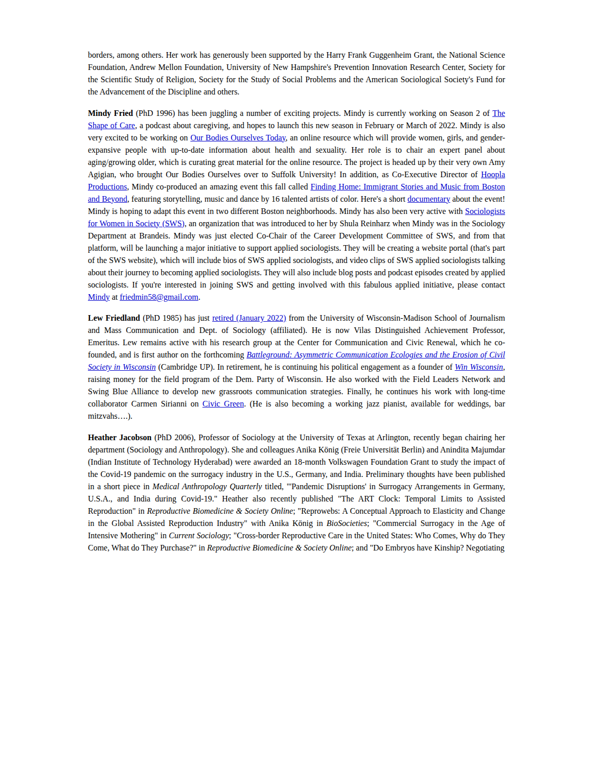borders, among others. Her work has generously been supported by the Harry Frank Guggenheim Grant, the National Science Foundation, Andrew Mellon Foundation, University of New Hampshire's Prevention Innovation Research Center, Society for the Scientific Study of Religion, Society for the Study of Social Problems and the American Sociological Society's Fund for the Advancement of the Discipline and others.
Mindy Fried (PhD 1996) has been juggling a number of exciting projects. Mindy is currently working on Season 2 of The Shape of Care, a podcast about caregiving, and hopes to launch this new season in February or March of 2022. Mindy is also very excited to be working on Our Bodies Ourselves Today, an online resource which will provide women, girls, and gender-expansive people with up-to-date information about health and sexuality. Her role is to chair an expert panel about aging/growing older, which is curating great material for the online resource. The project is headed up by their very own Amy Agigian, who brought Our Bodies Ourselves over to Suffolk University! In addition, as Co-Executive Director of Hoopla Productions, Mindy co-produced an amazing event this fall called Finding Home: Immigrant Stories and Music from Boston and Beyond, featuring storytelling, music and dance by 16 talented artists of color. Here's a short documentary about the event! Mindy is hoping to adapt this event in two different Boston neighborhoods. Mindy has also been very active with Sociologists for Women in Society (SWS), an organization that was introduced to her by Shula Reinharz when Mindy was in the Sociology Department at Brandeis. Mindy was just elected Co-Chair of the Career Development Committee of SWS, and from that platform, will be launching a major initiative to support applied sociologists. They will be creating a website portal (that's part of the SWS website), which will include bios of SWS applied sociologists, and video clips of SWS applied sociologists talking about their journey to becoming applied sociologists. They will also include blog posts and podcast episodes created by applied sociologists. If you're interested in joining SWS and getting involved with this fabulous applied initiative, please contact Mindy at friedmin58@gmail.com.
Lew Friedland (PhD 1985) has just retired (January 2022) from the University of Wisconsin-Madison School of Journalism and Mass Communication and Dept. of Sociology (affiliated). He is now Vilas Distinguished Achievement Professor, Emeritus. Lew remains active with his research group at the Center for Communication and Civic Renewal, which he co-founded, and is first author on the forthcoming Battleground: Asymmetric Communication Ecologies and the Erosion of Civil Society in Wisconsin (Cambridge UP). In retirement, he is continuing his political engagement as a founder of Win Wisconsin, raising money for the field program of the Dem. Party of Wisconsin. He also worked with the Field Leaders Network and Swing Blue Alliance to develop new grassroots communication strategies. Finally, he continues his work with long-time collaborator Carmen Sirianni on Civic Green. (He is also becoming a working jazz pianist, available for weddings, bar mitzvahs….).
Heather Jacobson (PhD 2006), Professor of Sociology at the University of Texas at Arlington, recently began chairing her department (Sociology and Anthropology). She and colleagues Anika König (Freie Universität Berlin) and Anindita Majumdar (Indian Institute of Technology Hyderabad) were awarded an 18-month Volkswagen Foundation Grant to study the impact of the Covid-19 pandemic on the surrogacy industry in the U.S., Germany, and India. Preliminary thoughts have been published in a short piece in Medical Anthropology Quarterly titled, "'Pandemic Disruptions' in Surrogacy Arrangements in Germany, U.S.A., and India during Covid-19." Heather also recently published "The ART Clock: Temporal Limits to Assisted Reproduction" in Reproductive Biomedicine & Society Online; "Reprowebs: A Conceptual Approach to Elasticity and Change in the Global Assisted Reproduction Industry" with Anika König in BioSocieties; "Commercial Surrogacy in the Age of Intensive Mothering" in Current Sociology; "Cross-border Reproductive Care in the United States: Who Comes, Why do They Come, What do They Purchase?" in Reproductive Biomedicine & Society Online; and "Do Embryos have Kinship? Negotiating